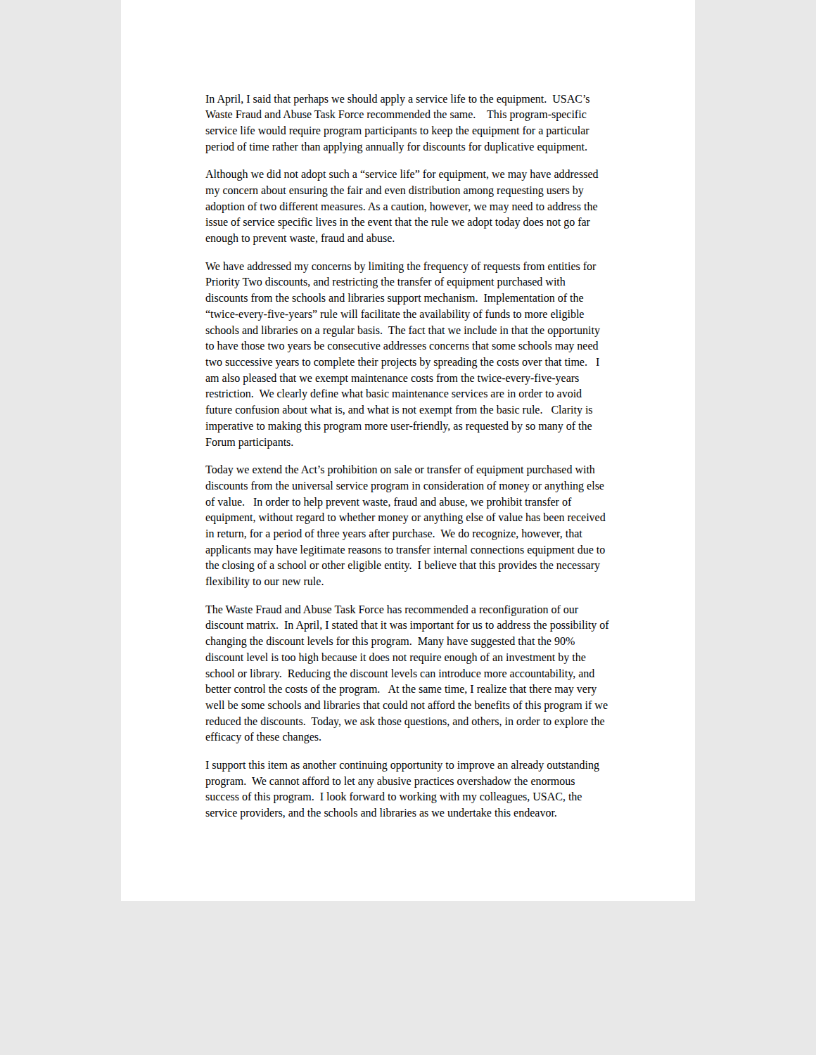In April, I said that perhaps we should apply a service life to the equipment. USAC’s Waste Fraud and Abuse Task Force recommended the same. This program-specific service life would require program participants to keep the equipment for a particular period of time rather than applying annually for discounts for duplicative equipment.
Although we did not adopt such a “service life” for equipment, we may have addressed my concern about ensuring the fair and even distribution among requesting users by adoption of two different measures. As a caution, however, we may need to address the issue of service specific lives in the event that the rule we adopt today does not go far enough to prevent waste, fraud and abuse.
We have addressed my concerns by limiting the frequency of requests from entities for Priority Two discounts, and restricting the transfer of equipment purchased with discounts from the schools and libraries support mechanism. Implementation of the “twice-every-five-years” rule will facilitate the availability of funds to more eligible schools and libraries on a regular basis. The fact that we include in that the opportunity to have those two years be consecutive addresses concerns that some schools may need two successive years to complete their projects by spreading the costs over that time. I am also pleased that we exempt maintenance costs from the twice-every-five-years restriction. We clearly define what basic maintenance services are in order to avoid future confusion about what is, and what is not exempt from the basic rule. Clarity is imperative to making this program more user-friendly, as requested by so many of the Forum participants.
Today we extend the Act’s prohibition on sale or transfer of equipment purchased with discounts from the universal service program in consideration of money or anything else of value. In order to help prevent waste, fraud and abuse, we prohibit transfer of equipment, without regard to whether money or anything else of value has been received in return, for a period of three years after purchase. We do recognize, however, that applicants may have legitimate reasons to transfer internal connections equipment due to the closing of a school or other eligible entity. I believe that this provides the necessary flexibility to our new rule.
The Waste Fraud and Abuse Task Force has recommended a reconfiguration of our discount matrix. In April, I stated that it was important for us to address the possibility of changing the discount levels for this program. Many have suggested that the 90% discount level is too high because it does not require enough of an investment by the school or library. Reducing the discount levels can introduce more accountability, and better control the costs of the program. At the same time, I realize that there may very well be some schools and libraries that could not afford the benefits of this program if we reduced the discounts. Today, we ask those questions, and others, in order to explore the efficacy of these changes.
I support this item as another continuing opportunity to improve an already outstanding program. We cannot afford to let any abusive practices overshadow the enormous success of this program. I look forward to working with my colleagues, USAC, the service providers, and the schools and libraries as we undertake this endeavor.